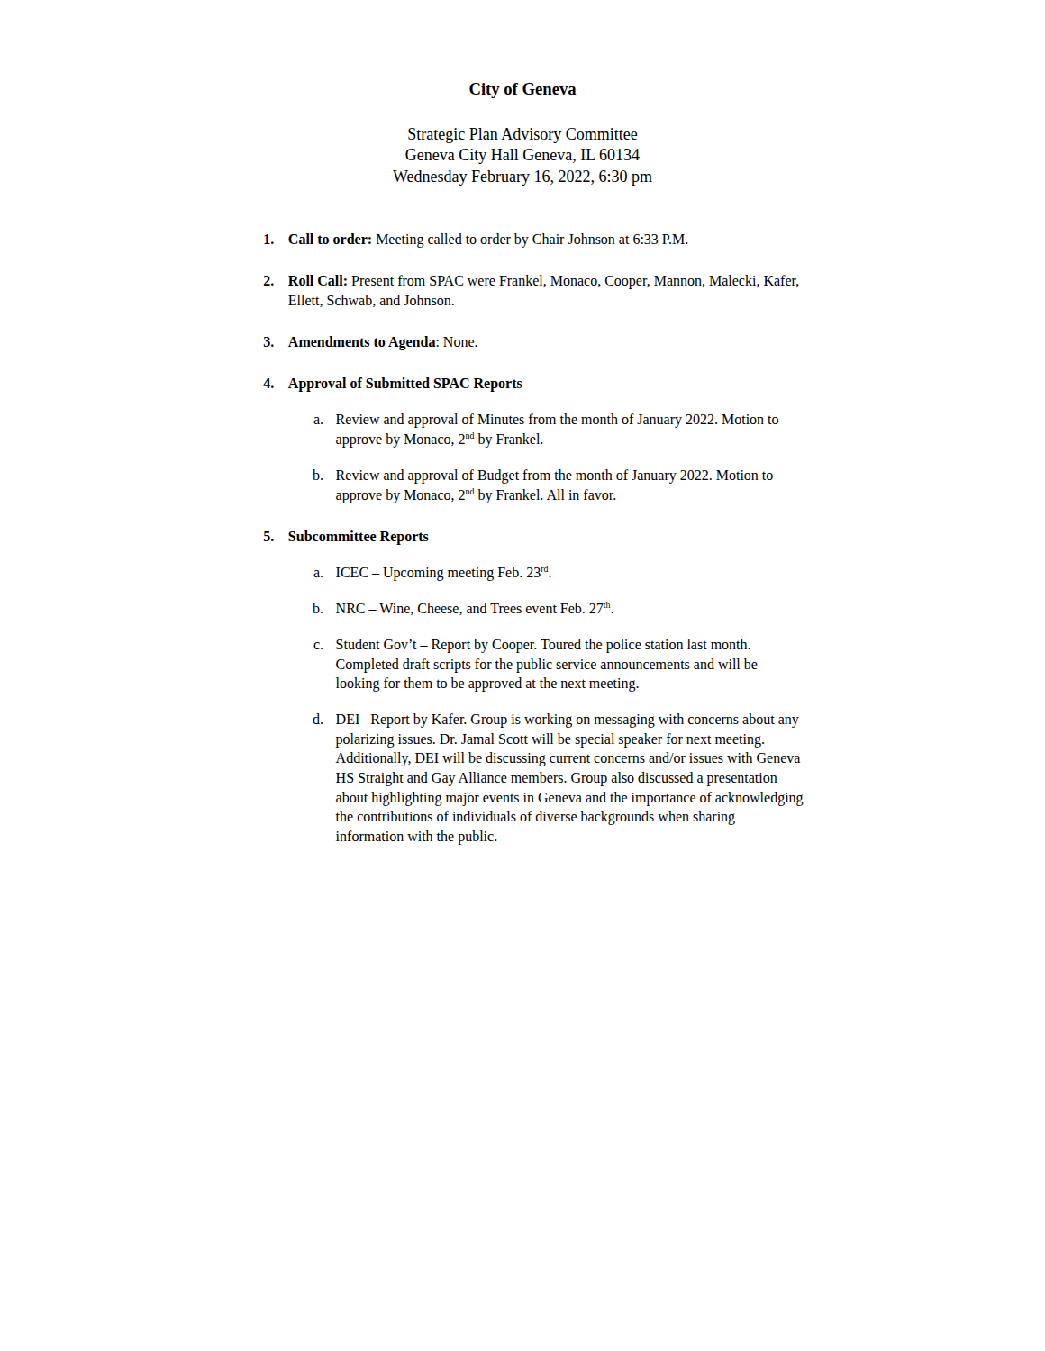City of Geneva
Strategic Plan Advisory Committee
Geneva City Hall Geneva, IL 60134
Wednesday February 16, 2022, 6:30 pm
Call to order: Meeting called to order by Chair Johnson at 6:33 P.M.
Roll Call: Present from SPAC were Frankel, Monaco, Cooper, Mannon, Malecki, Kafer, Ellett, Schwab, and Johnson.
Amendments to Agenda: None.
Approval of Submitted SPAC Reports
Review and approval of Minutes from the month of January 2022. Motion to approve by Monaco, 2nd by Frankel.
Review and approval of Budget from the month of January 2022. Motion to approve by Monaco, 2nd by Frankel. All in favor.
Subcommittee Reports
ICEC – Upcoming meeting Feb. 23rd.
NRC – Wine, Cheese, and Trees event Feb. 27th.
Student Gov’t – Report by Cooper. Toured the police station last month. Completed draft scripts for the public service announcements and will be looking for them to be approved at the next meeting.
DEI –Report by Kafer. Group is working on messaging with concerns about any polarizing issues. Dr. Jamal Scott will be special speaker for next meeting. Additionally, DEI will be discussing current concerns and/or issues with Geneva HS Straight and Gay Alliance members. Group also discussed a presentation about highlighting major events in Geneva and the importance of acknowledging the contributions of individuals of diverse backgrounds when sharing information with the public.